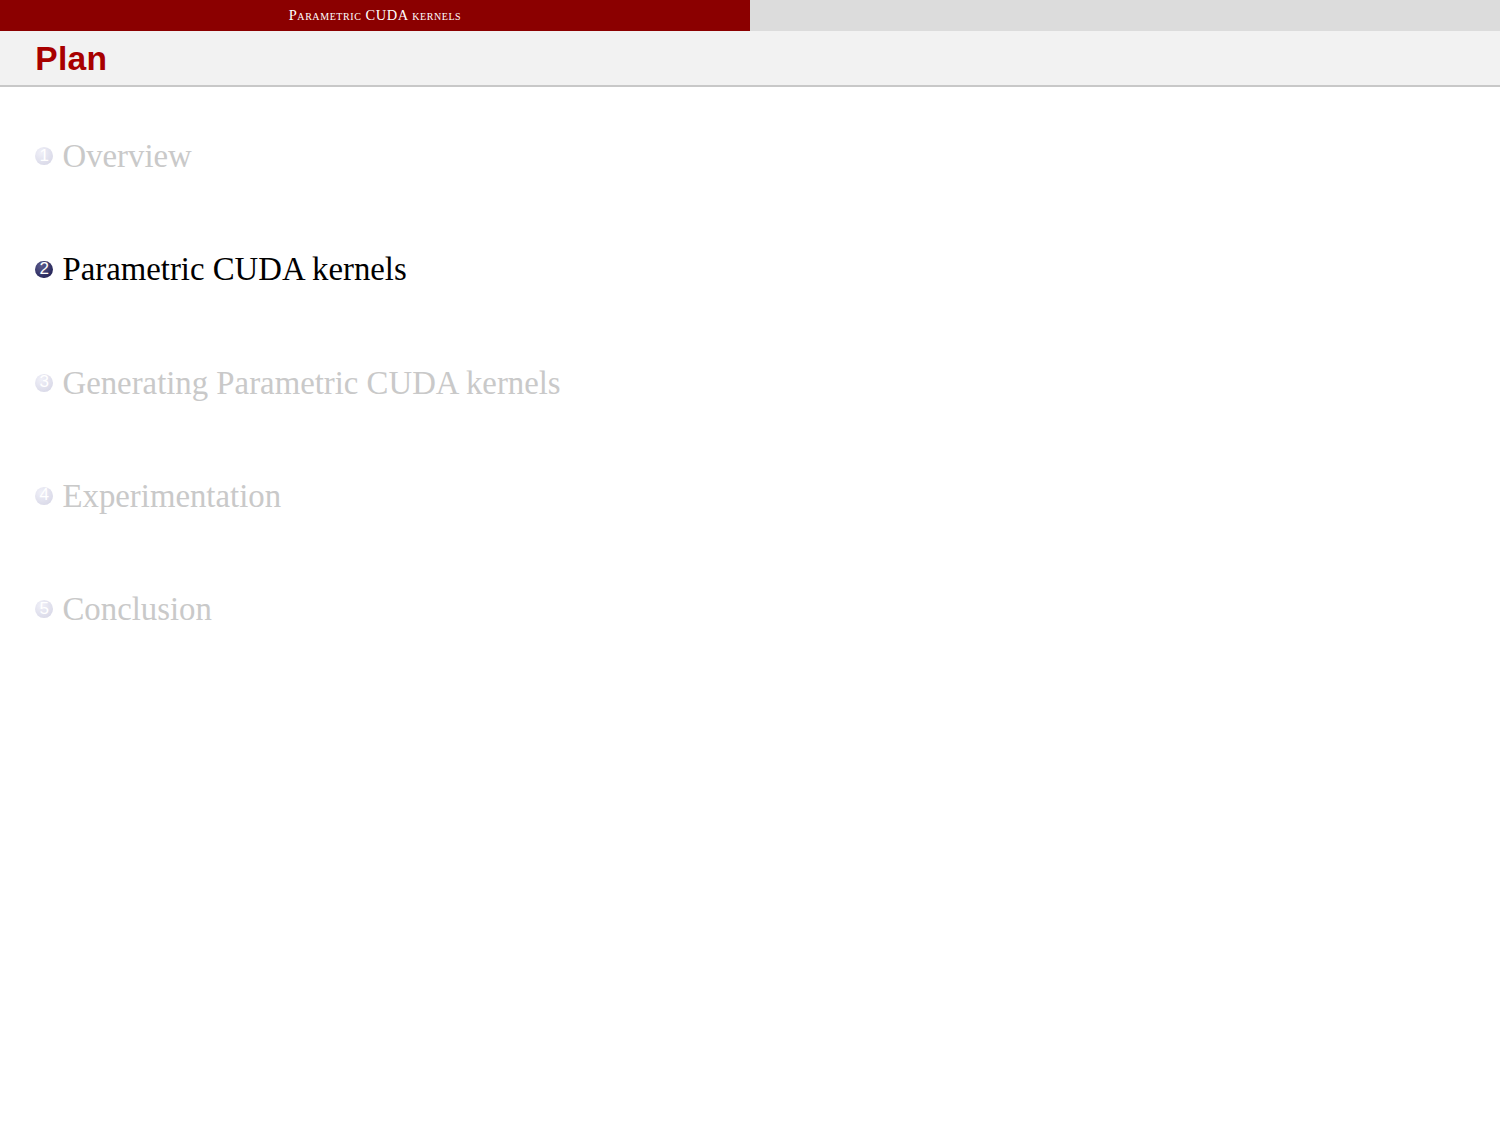Parametric CUDA kernels
Plan
1 Overview
2 Parametric CUDA kernels
3 Generating Parametric CUDA kernels
4 Experimentation
5 Conclusion